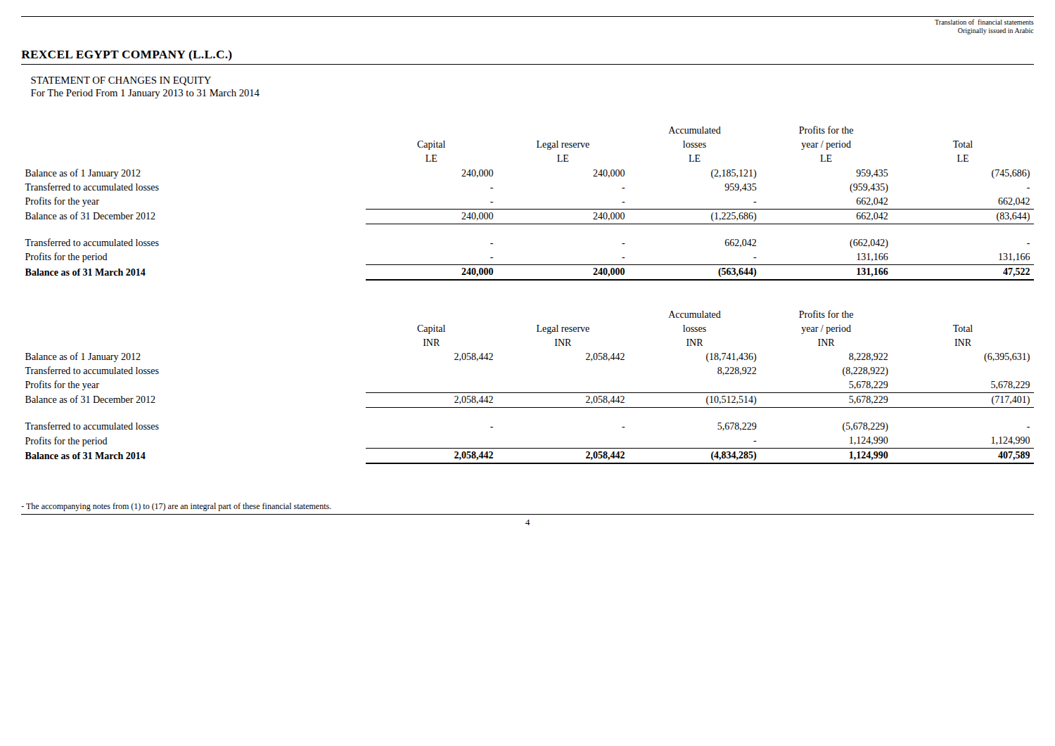Translation of financial statements
Originally issued in Arabic
REXCEL EGYPT COMPANY (L.L.C.)
STATEMENT OF CHANGES IN EQUITY
For The Period From 1 January 2013 to 31 March 2014
| | | | Accumulated | Profits for the | |
| | Capital | Legal reserve | losses | year / period | Total |
| | LE | LE | LE | LE | LE |
| Balance as of 1 January 2012 | 240,000 | 240,000 | (2,185,121) | 959,435 | (745,686) |
| Transferred to accumulated losses | - | - | 959,435 | (959,435) | - |
| Profits for the year | - | - | - | 662,042 | 662,042 |
| Balance as of 31 December 2012 | 240,000 | 240,000 | (1,225,686) | 662,042 | (83,644) |
| Transferred to accumulated losses | - | - | 662,042 | (662,042) | - |
| Profits for the period | - | - | - | 131,166 | 131,166 |
| Balance as of 31 March 2014 | 240,000 | 240,000 | (563,644) | 131,166 | 47,522 |
| | | | Accumulated | Profits for the | |
| | Capital | Legal reserve | losses | year / period | Total |
| | INR | INR | INR | INR | INR |
| Balance as of 1 January 2012 | 2,058,442 | 2,058,442 | (18,741,436) | 8,228,922 | (6,395,631) |
| Transferred to accumulated losses | | | 8,228,922 | (8,228,922) | |
| Profits for the year | | | | 5,678,229 | 5,678,229 |
| Balance as of 31 December 2012 | 2,058,442 | 2,058,442 | (10,512,514) | 5,678,229 | (717,401) |
| Transferred to accumulated losses | - | - | 5,678,229 | (5,678,229) | - |
| Profits for the period | | | - | 1,124,990 | 1,124,990 |
| Balance as of 31 March 2014 | 2,058,442 | 2,058,442 | (4,834,285) | 1,124,990 | 407,589 |
- The accompanying notes from (1) to (17) are an integral part of these financial statements.
4